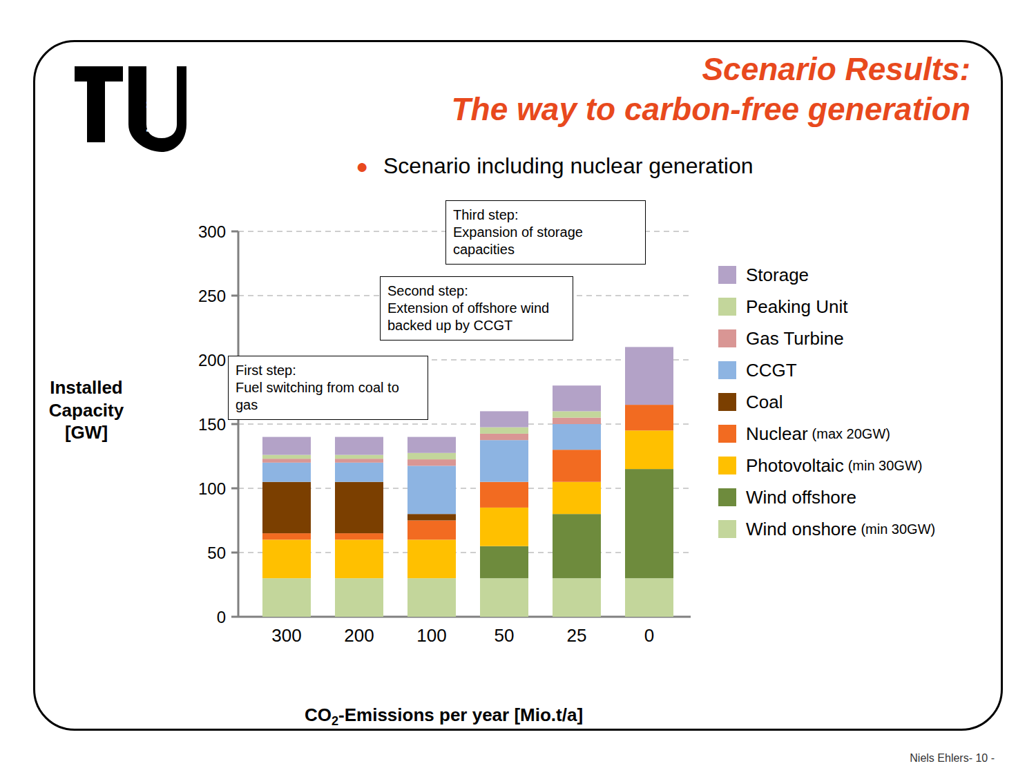berlin
Scenario Results:
The way to carbon-free generation
●Scenario including nuclear generation
Installed
Capacity
[GW]
CO2-Emissions per year [Mio.t/a]
300 250 200 150 100 50 0 300 200 100 50 25 0
First step:
Fuel switching from coal to gas
Second step:
Extension of offshore wind backed up by CCGT
Third step:
Expansion of storage capacities
Storage
Peaking Unit
Gas Turbine
CCGT
Coal
Nuclear (max 20GW)
Photovoltaic (min 30GW)
Wind offshore
Wind onshore (min 30GW)
Niels Ehlers- 10 -